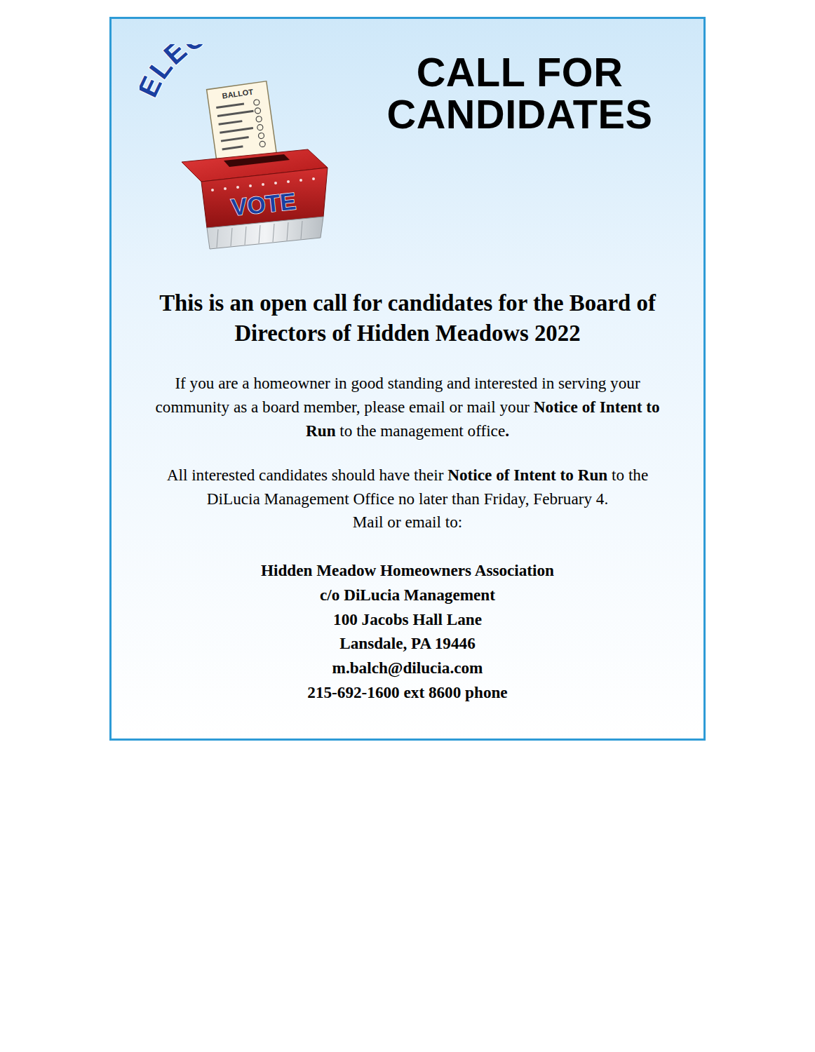ELECTION BALLOT VOTE
CALL FOR CANDIDATES
This is an open call for candidates for the Board of Directors of Hidden Meadows 2022
If you are a homeowner in good standing and interested in serving your community as a board member, please email or mail your Notice of Intent to Run to the management office.
All interested candidates should have their Notice of Intent to Run to the DiLucia Management Office no later than Friday, February 4.
Mail or email to:
Hidden Meadow Homeowners Association
c/o DiLucia Management
100 Jacobs Hall Lane
Lansdale, PA 19446
m.balch@dilucia.com
215-692-1600 ext 8600 phone